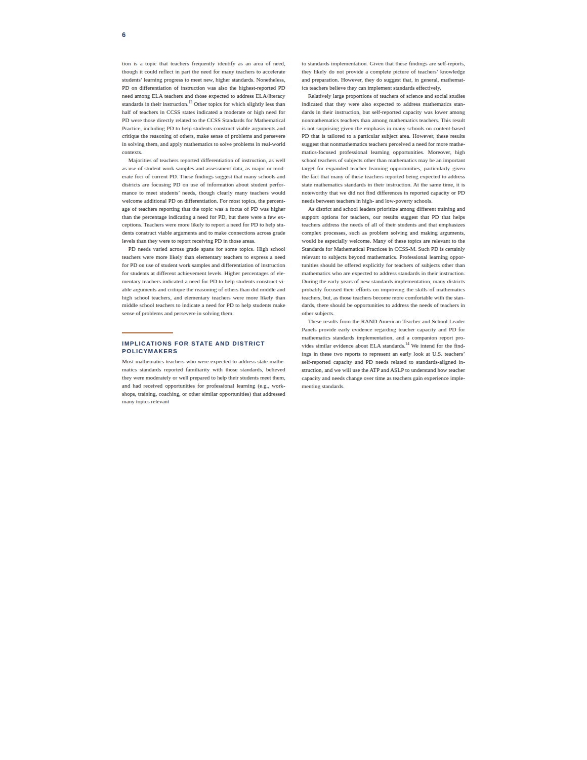6
tion is a topic that teachers frequently identify as an area of need, though it could reflect in part the need for many teachers to accelerate students’ learning progress to meet new, higher standards. Nonetheless, PD on differentiation of instruction was also the highest-reported PD need among ELA teachers and those expected to address ELA/literacy standards in their instruction.13 Other topics for which slightly less than half of teachers in CCSS states indicated a moderate or high need for PD were those directly related to the CCSS Standards for Mathematical Practice, including PD to help students construct viable arguments and critique the reasoning of others, make sense of problems and persevere in solving them, and apply mathematics to solve problems in real-world contexts.
Majorities of teachers reported differentiation of instruction, as well as use of student work samples and assessment data, as major or moderate foci of current PD. These findings suggest that many schools and districts are focusing PD on use of information about student performance to meet students’ needs, though clearly many teachers would welcome additional PD on differentiation. For most topics, the percentage of teachers reporting that the topic was a focus of PD was higher than the percentage indicating a need for PD, but there were a few exceptions. Teachers were more likely to report a need for PD to help students construct viable arguments and to make connections across grade levels than they were to report receiving PD in those areas.
PD needs varied across grade spans for some topics. High school teachers were more likely than elementary teachers to express a need for PD on use of student work samples and differentiation of instruction for students at different achievement levels. Higher percentages of elementary teachers indicated a need for PD to help students construct viable arguments and critique the reasoning of others than did middle and high school teachers, and elementary teachers were more likely than middle school teachers to indicate a need for PD to help students make sense of problems and persevere in solving them.
Implications for State and District Policymakers
Most mathematics teachers who were expected to address state mathematics standards reported familiarity with those standards, believed they were moderately or well prepared to help their students meet them, and had received opportunities for professional learning (e.g., workshops, training, coaching, or other similar opportunities) that addressed many topics relevant
to standards implementation. Given that these findings are self-reports, they likely do not provide a complete picture of teachers’ knowledge and preparation. However, they do suggest that, in general, mathematics teachers believe they can implement standards effectively.
Relatively large proportions of teachers of science and social studies indicated that they were also expected to address mathematics standards in their instruction, but self-reported capacity was lower among nonmathematics teachers than among mathematics teachers. This result is not surprising given the emphasis in many schools on content-based PD that is tailored to a particular subject area. However, these results suggest that nonmathematics teachers perceived a need for more mathematics-focused professional learning opportunities. Moreover, high school teachers of subjects other than mathematics may be an important target for expanded teacher learning opportunities, particularly given the fact that many of these teachers reported being expected to address state mathematics standards in their instruction. At the same time, it is noteworthy that we did not find differences in reported capacity or PD needs between teachers in high- and low-poverty schools.
As district and school leaders prioritize among different training and support options for teachers, our results suggest that PD that helps teachers address the needs of all of their students and that emphasizes complex processes, such as problem solving and making arguments, would be especially welcome. Many of these topics are relevant to the Standards for Mathematical Practices in CCSS-M. Such PD is certainly relevant to subjects beyond mathematics. Professional learning opportunities should be offered explicitly for teachers of subjects other than mathematics who are expected to address standards in their instruction. During the early years of new standards implementation, many districts probably focused their efforts on improving the skills of mathematics teachers, but, as those teachers become more comfortable with the standards, there should be opportunities to address the needs of teachers in other subjects.
These results from the RAND American Teacher and School Leader Panels provide early evidence regarding teacher capacity and PD for mathematics standards implementation, and a companion report provides similar evidence about ELA standards.14 We intend for the findings in these two reports to represent an early look at U.S. teachers’ self-reported capacity and PD needs related to standards-aligned instruction, and we will use the ATP and ASLP to understand how teacher capacity and needs change over time as teachers gain experience implementing standards.